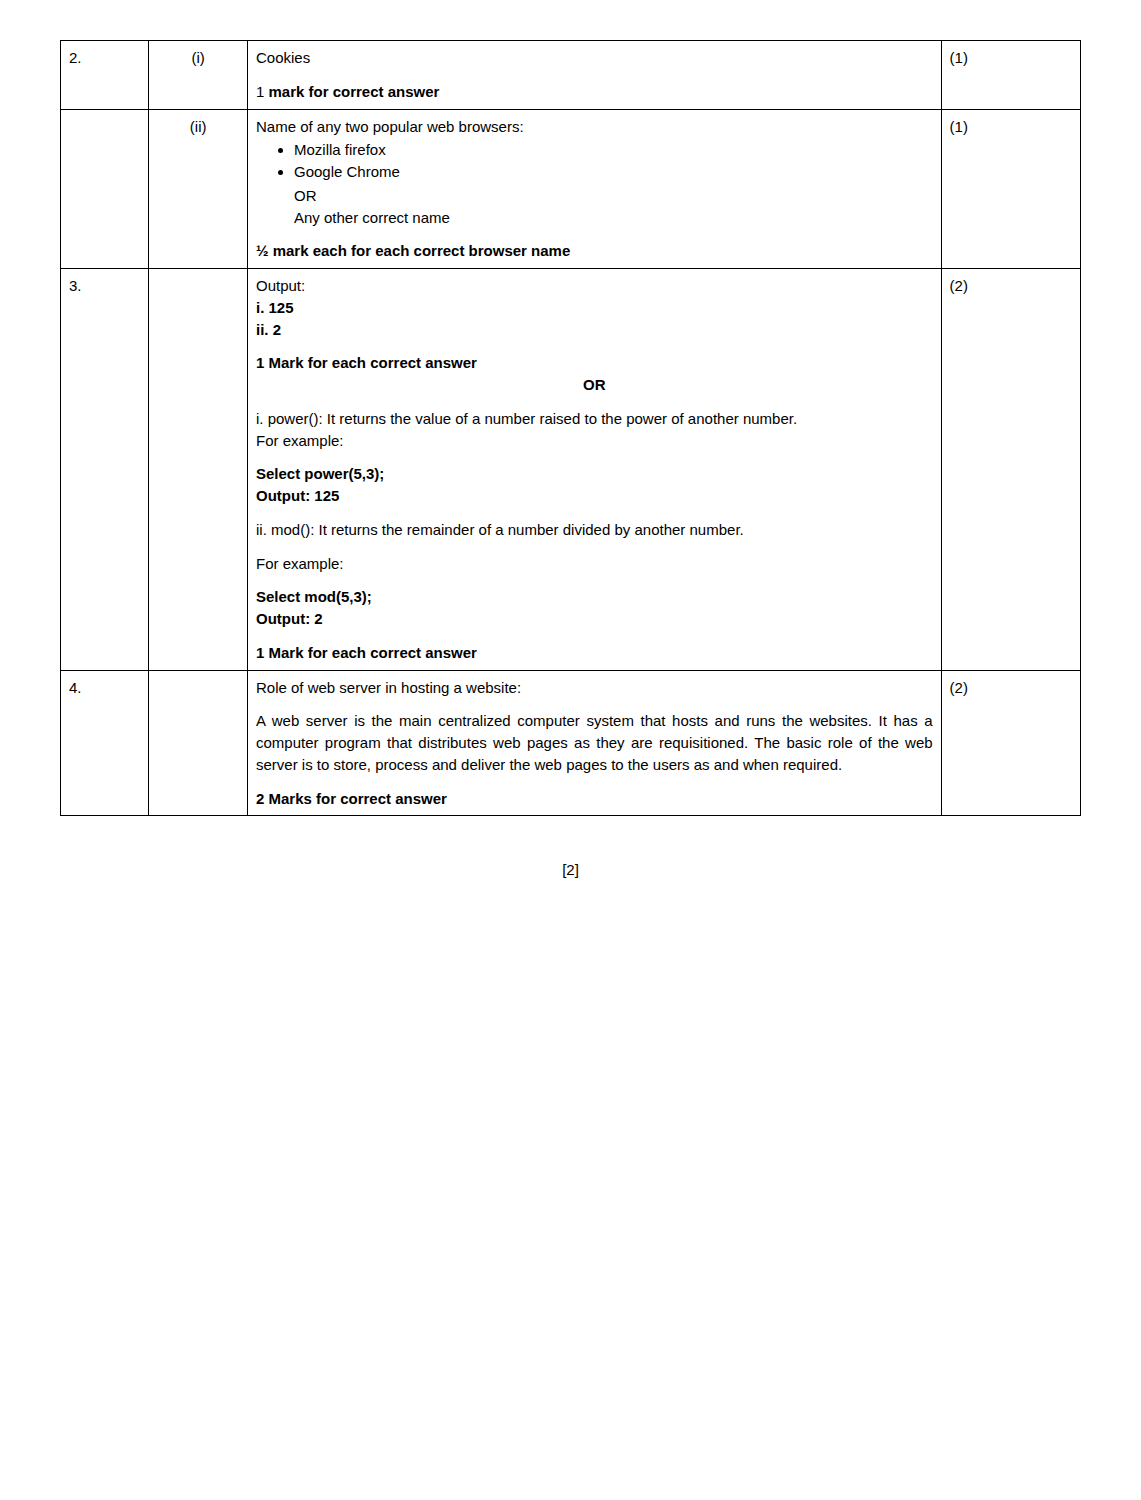| 2. | (i) | Cookies 1 mark for correct answer | (1) |
| | (ii) | Name of any two popular web browsers: Mozilla firefox Google Chrome OR Any other correct name ½ mark each for each correct browser name | (1) |
| 3. | | Output: i. 125 ii. 2 1 Mark for each correct answer OR i. power(): It returns the value of a number raised to the power of another number. For example: Select power(5,3); Output: 125 ii. mod(): It returns the remainder of a number divided by another number. For example: Select mod(5,3); Output: 2 1 Mark for each correct answer | (2) |
| 4. | | Role of web server in hosting a website: A web server is the main centralized computer system that hosts and runs the websites. It has a computer program that distributes web pages as they are requisitioned. The basic role of the web server is to store, process and deliver the web pages to the users as and when required. 2 Marks for correct answer | (2) |
[2]